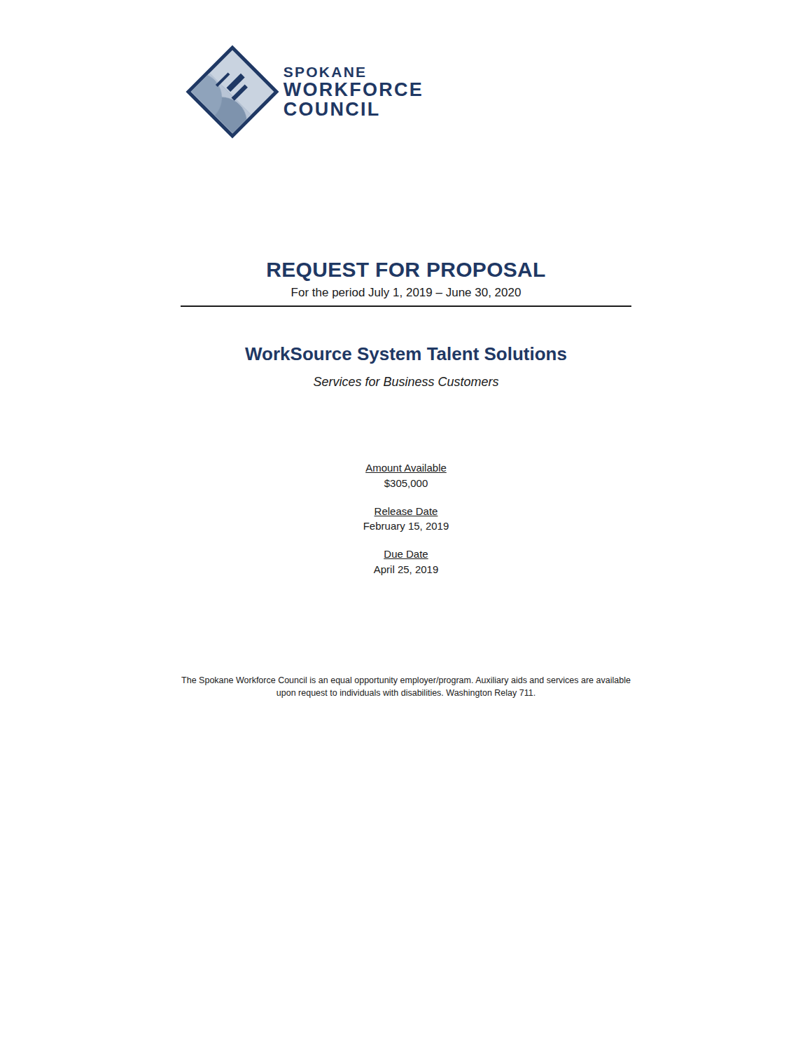SPOKANE
WORKFORCE
COUNCIL
REQUEST FOR PROPOSAL
For the period July 1, 2019 – June 30, 2020
WorkSource System Talent Solutions
Services for Business Customers
Amount Available
$305,000
Release Date
February 15, 2019
Due Date
April 25, 2019
The Spokane Workforce Council is an equal opportunity employer/program. Auxiliary aids and services are available upon request to individuals with disabilities. Washington Relay 711.